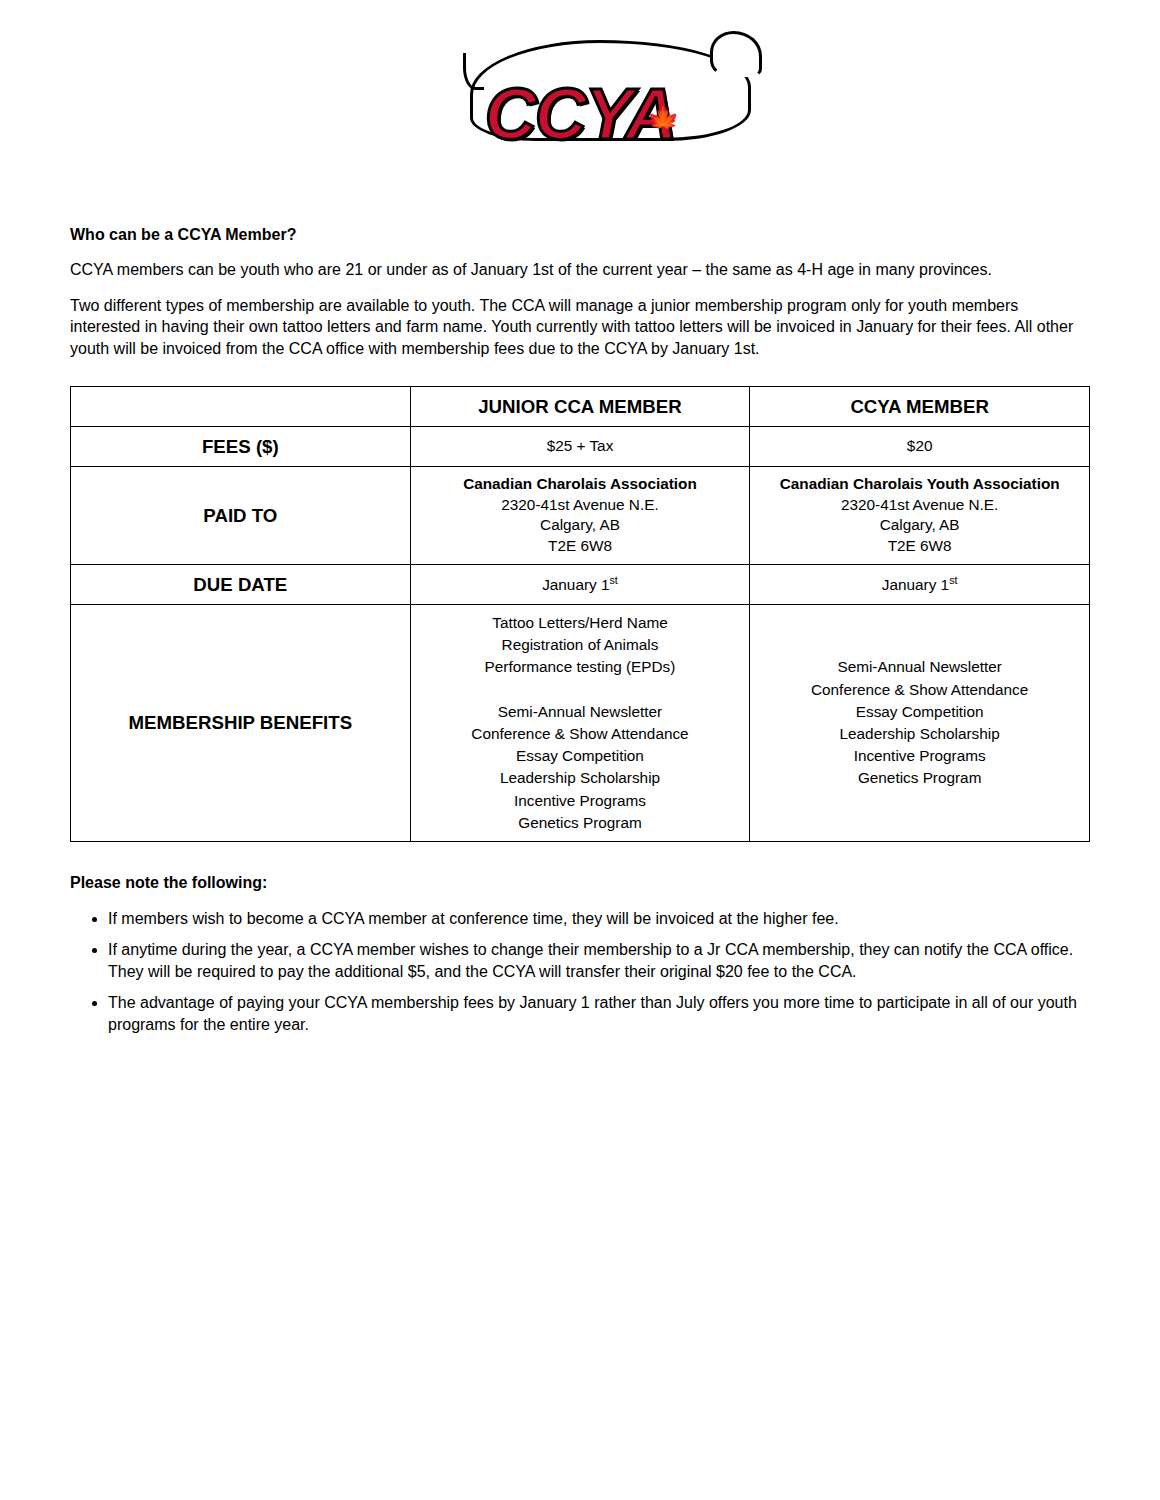CCYA
🍁
Who can be a CCYA Member?
CCYA members can be youth who are 21 or under as of January 1st of the current year – the same as 4-H age in many provinces.
Two different types of membership are available to youth. The CCA will manage a junior membership program only for youth members interested in having their own tattoo letters and farm name. Youth currently with tattoo letters will be invoiced in January for their fees. All other youth will be invoiced from the CCA office with membership fees due to the CCYA by January 1st.
| | JUNIOR CCA MEMBER | CCYA MEMBER |
| FEES ($) | $25 + Tax | $20 |
| PAID TO | Canadian Charolais Association 2320-41st Avenue N.E. Calgary, AB T2E 6W8 | Canadian Charolais Youth Association 2320-41st Avenue N.E. Calgary, AB T2E 6W8 |
| DUE DATE | January 1 st | January 1 st |
| MEMBERSHIP BENEFITS | Tattoo Letters/Herd Name Registration of Animals Performance testing (EPDs) Semi-Annual Newsletter Conference & Show Attendance Essay Competition Leadership Scholarship Incentive Programs Genetics Program | Semi-Annual Newsletter Conference & Show Attendance Essay Competition Leadership Scholarship Incentive Programs Genetics Program |
Please note the following:
If members wish to become a CCYA member at conference time, they will be invoiced at the higher fee.
If anytime during the year, a CCYA member wishes to change their membership to a Jr CCA membership, they can notify the CCA office. They will be required to pay the additional $5, and the CCYA will transfer their original $20 fee to the CCA.
The advantage of paying your CCYA membership fees by January 1 rather than July offers you more time to participate in all of our youth programs for the entire year.